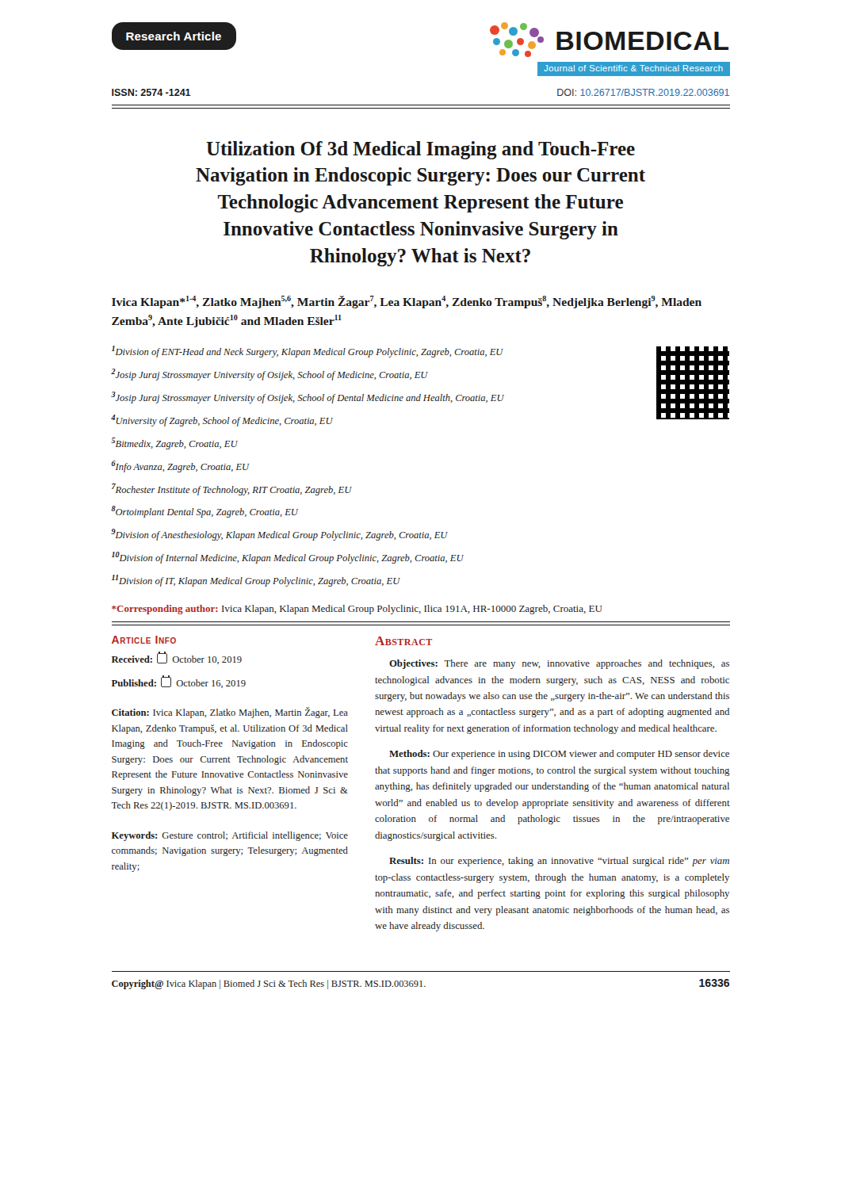Research Article
BIOMEDICAL
Journal of Scientific & Technical Research
ISSN: 2574 -1241
DOI: 10.26717/BJSTR.2019.22.003691
Utilization Of 3d Medical Imaging and Touch-Free
Navigation in Endoscopic Surgery: Does our Current
Technologic Advancement Represent the Future
Innovative Contactless Noninvasive Surgery in
Rhinology? What is Next?
Ivica Klapan*1-4, Zlatko Majhen5,6, Martin Žagar7, Lea Klapan4, Zdenko Trampuš8, Nedjeljka Berlengi9, Mladen Zemba9, Ante Ljubičić10 and Mladen Ešler11
1Division of ENT-Head and Neck Surgery, Klapan Medical Group Polyclinic, Zagreb, Croatia, EU
2Josip Juraj Strossmayer University of Osijek, School of Medicine, Croatia, EU
3Josip Juraj Strossmayer University of Osijek, School of Dental Medicine and Health, Croatia, EU
4University of Zagreb, School of Medicine, Croatia, EU
5Bitmedix, Zagreb, Croatia, EU
6Info Avanza, Zagreb, Croatia, EU
7Rochester Institute of Technology, RIT Croatia, Zagreb, EU
8Ortoimplant Dental Spa, Zagreb, Croatia, EU
9Division of Anesthesiology, Klapan Medical Group Polyclinic, Zagreb, Croatia, EU
10Division of Internal Medicine, Klapan Medical Group Polyclinic, Zagreb, Croatia, EU
11Division of IT, Klapan Medical Group Polyclinic, Zagreb, Croatia, EU
*Corresponding author: Ivica Klapan, Klapan Medical Group Polyclinic, Ilica 191A, HR-10000 Zagreb, Croatia, EU
Article Info
Received: October 10, 2019
Published: October 16, 2019
Citation: Ivica Klapan, Zlatko Majhen, Martin Žagar, Lea Klapan, Zdenko Trampuš, et al. Utilization Of 3d Medical Imaging and Touch-Free Navigation in Endoscopic Surgery: Does our Current Technologic Advancement Represent the Future Innovative Contactless Noninvasive Surgery in Rhinology? What is Next?. Biomed J Sci & Tech Res 22(1)-2019. BJSTR. MS.ID.003691.
Keywords: Gesture control; Artificial intelligence; Voice commands; Navigation surgery; Telesurgery; Augmented reality;
Abstract
Objectives: There are many new, innovative approaches and techniques, as technological advances in the modern surgery, such as CAS, NESS and robotic surgery, but nowadays we also can use the „surgery in-the-air”. We can understand this newest approach as a „contactless surgery”, and as a part of adopting augmented and virtual reality for next generation of information technology and medical healthcare.
Methods: Our experience in using DICOM viewer and computer HD sensor device that supports hand and finger motions, to control the surgical system without touching anything, has definitely upgraded our understanding of the “human anatomical natural world” and enabled us to develop appropriate sensitivity and awareness of different coloration of normal and pathologic tissues in the pre/intraoperative diagnostics/surgical activities.
Results: In our experience, taking an innovative “virtual surgical ride” per viam top-class contactless-surgery system, through the human anatomy, is a completely nontraumatic, safe, and perfect starting point for exploring this surgical philosophy with many distinct and very pleasant anatomic neighborhoods of the human head, as we have already discussed.
Copyright@ Ivica Klapan | Biomed J Sci & Tech Res | BJSTR. MS.ID.003691.
16336